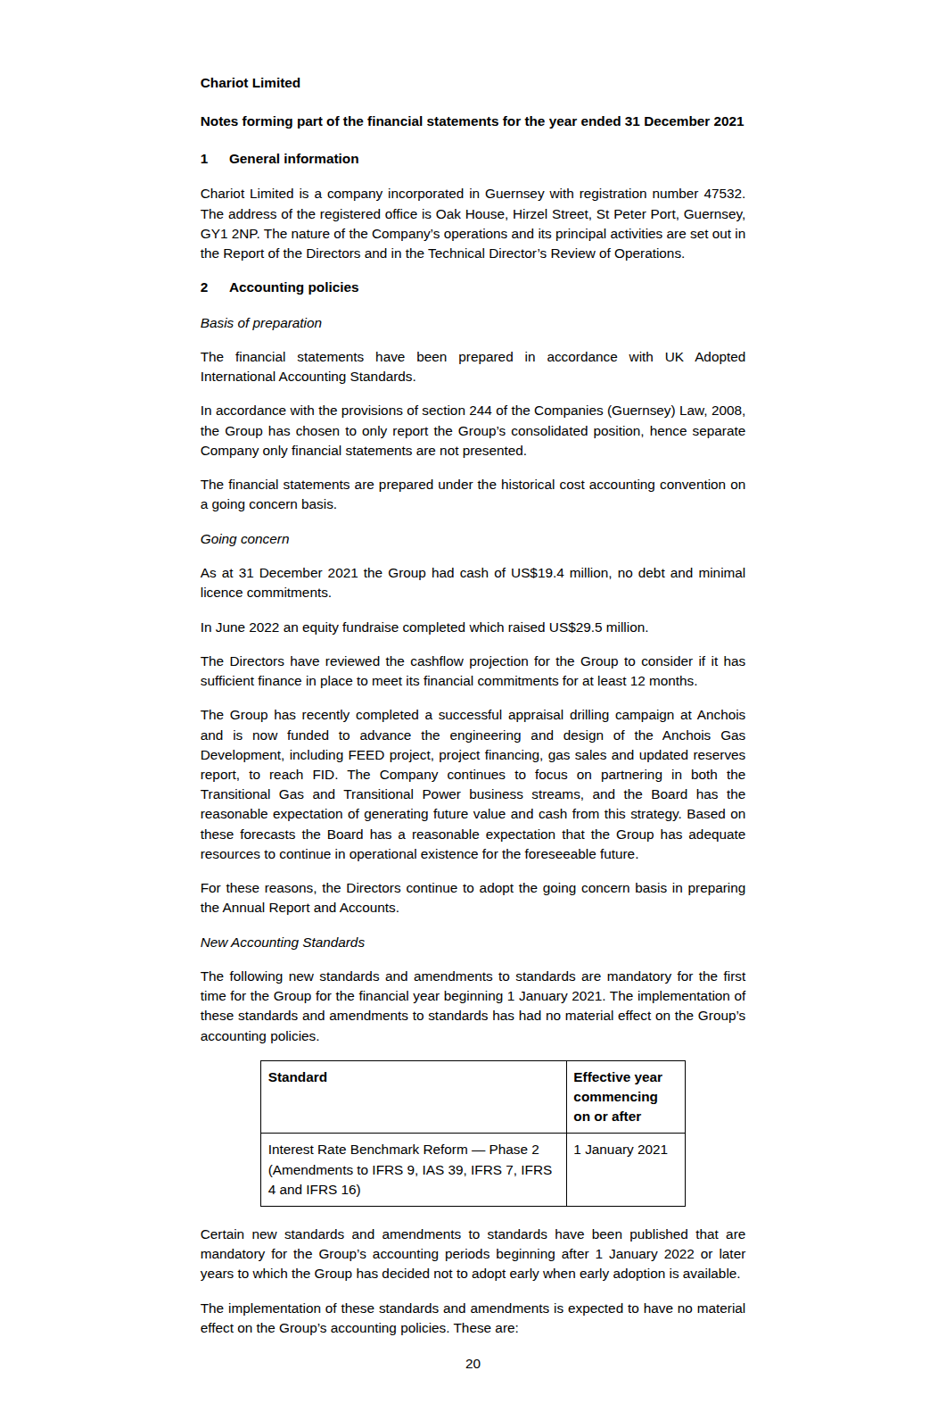Chariot Limited
Notes forming part of the financial statements for the year ended 31 December 2021
1 General information
Chariot Limited is a company incorporated in Guernsey with registration number 47532. The address of the registered office is Oak House, Hirzel Street, St Peter Port, Guernsey, GY1 2NP. The nature of the Company’s operations and its principal activities are set out in the Report of the Directors and in the Technical Director’s Review of Operations.
2 Accounting policies
Basis of preparation
The financial statements have been prepared in accordance with UK Adopted International Accounting Standards.
In accordance with the provisions of section 244 of the Companies (Guernsey) Law, 2008, the Group has chosen to only report the Group’s consolidated position, hence separate Company only financial statements are not presented.
The financial statements are prepared under the historical cost accounting convention on a going concern basis.
Going concern
As at 31 December 2021 the Group had cash of US$19.4 million, no debt and minimal licence commitments.
In June 2022 an equity fundraise completed which raised US$29.5 million.
The Directors have reviewed the cashflow projection for the Group to consider if it has sufficient finance in place to meet its financial commitments for at least 12 months.
The Group has recently completed a successful appraisal drilling campaign at Anchois and is now funded to advance the engineering and design of the Anchois Gas Development, including FEED project, project financing, gas sales and updated reserves report, to reach FID. The Company continues to focus on partnering in both the Transitional Gas and Transitional Power business streams, and the Board has the reasonable expectation of generating future value and cash from this strategy. Based on these forecasts the Board has a reasonable expectation that the Group has adequate resources to continue in operational existence for the foreseeable future.
For these reasons, the Directors continue to adopt the going concern basis in preparing the Annual Report and Accounts.
New Accounting Standards
The following new standards and amendments to standards are mandatory for the first time for the Group for the financial year beginning 1 January 2021. The implementation of these standards and amendments to standards has had no material effect on the Group’s accounting policies.
| Standard | Effective year commencing on or after |
| --- | --- |
| Interest Rate Benchmark Reform — Phase 2 (Amendments to IFRS 9, IAS 39, IFRS 7, IFRS 4 and IFRS 16) | 1 January 2021 |
Certain new standards and amendments to standards have been published that are mandatory for the Group’s accounting periods beginning after 1 January 2022 or later years to which the Group has decided not to adopt early when early adoption is available.
The implementation of these standards and amendments is expected to have no material effect on the Group’s accounting policies. These are:
20